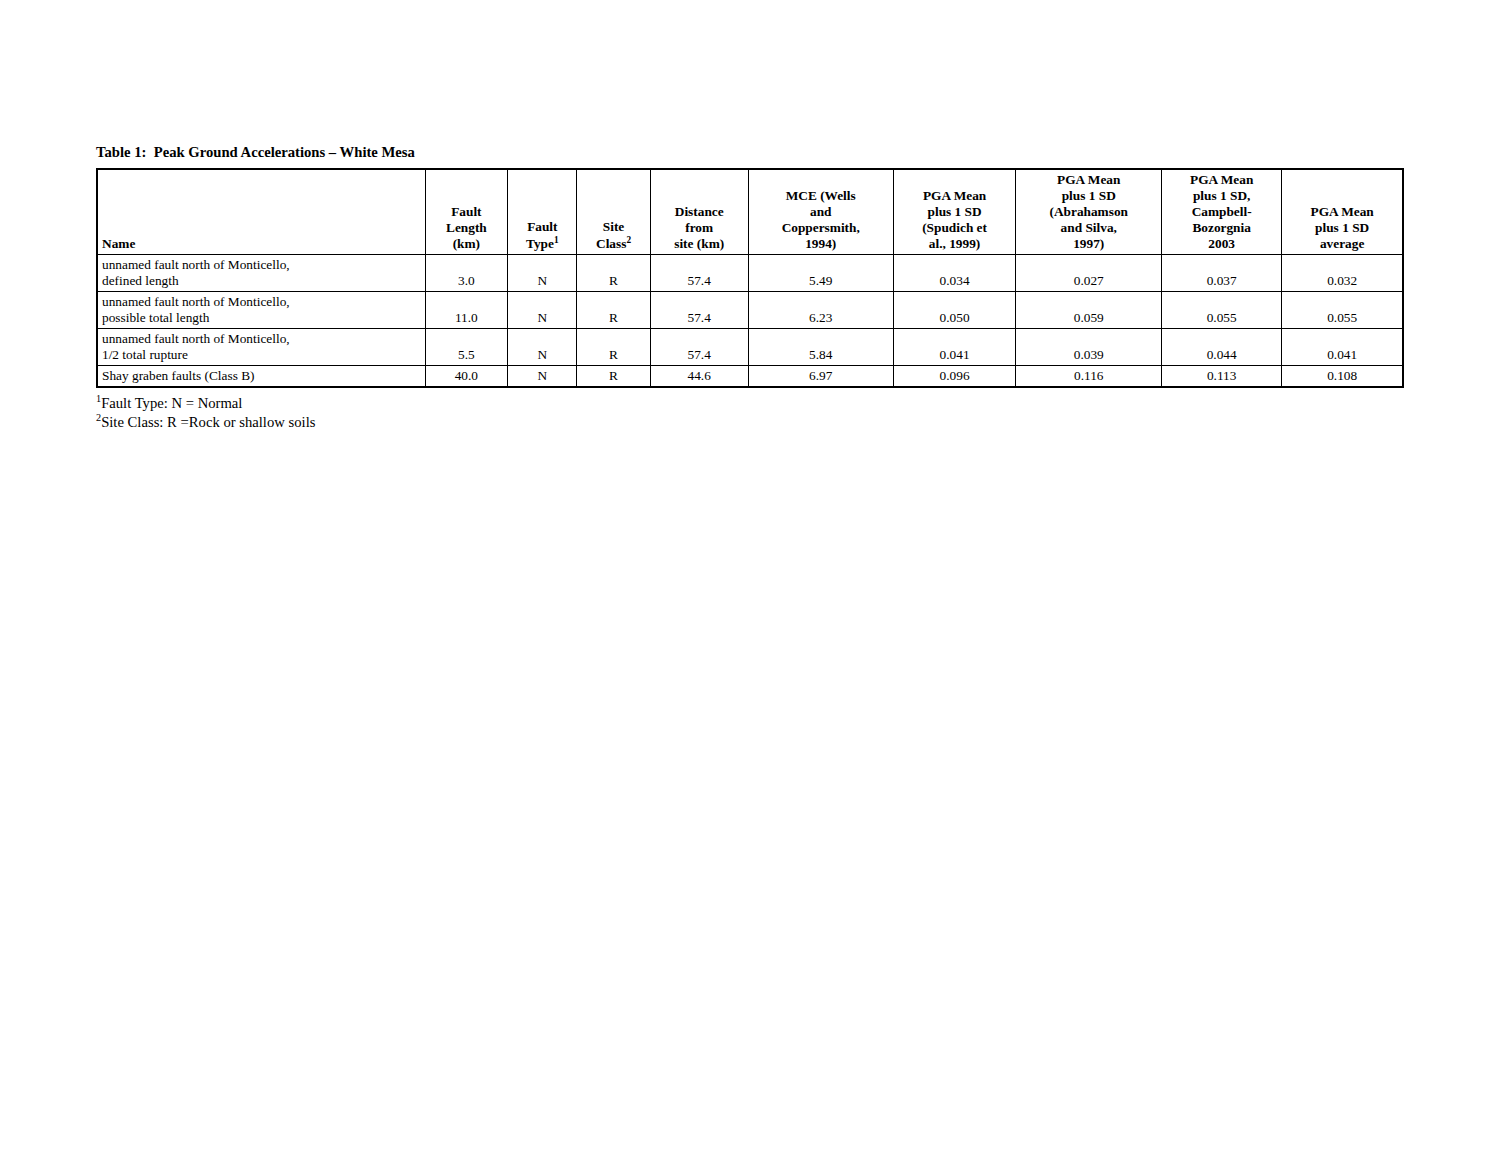Table 1: Peak Ground Accelerations – White Mesa
| Name | Fault Length (km) | Fault Type 1 | Site Class 2 | Distance from site (km) | MCE (Wells and Coppersmith, 1994) | PGA Mean plus 1 SD (Spudich et al., 1999) | PGA Mean plus 1 SD (Abrahamson and Silva, 1997) | PGA Mean plus 1 SD, Campbell- Bozorgnia 2003 | PGA Mean plus 1 SD average |
| --- | --- | --- | --- | --- | --- | --- | --- | --- | --- |
| unnamed fault north of Monticello, defined length | 3.0 | N | R | 57.4 | 5.49 | 0.034 | 0.027 | 0.037 | 0.032 |
| unnamed fault north of Monticello, possible total length | 11.0 | N | R | 57.4 | 6.23 | 0.050 | 0.059 | 0.055 | 0.055 |
| unnamed fault north of Monticello, 1/2 total rupture | 5.5 | N | R | 57.4 | 5.84 | 0.041 | 0.039 | 0.044 | 0.041 |
| Shay graben faults (Class B) | 40.0 | N | R | 44.6 | 6.97 | 0.096 | 0.116 | 0.113 | 0.108 |
1Fault Type: N = Normal
2Site Class: R =Rock or shallow soils